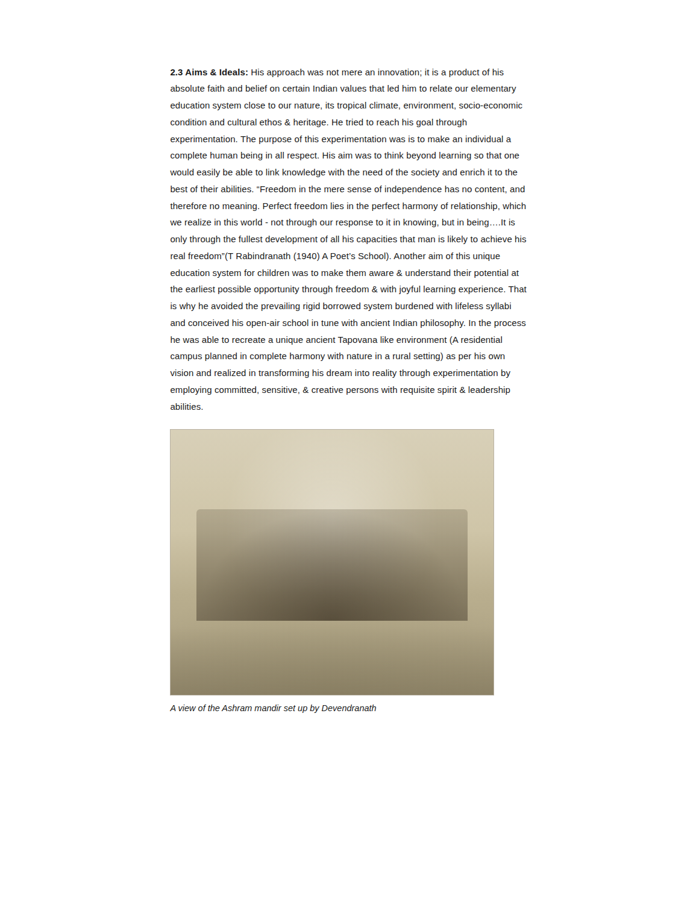2.3 Aims & Ideals: His approach was not mere an innovation; it is a product of his absolute faith and belief on certain Indian values that led him to relate our elementary education system close to our nature, its tropical climate, environment, socio-economic condition and cultural ethos & heritage. He tried to reach his goal through experimentation. The purpose of this experimentation was is to make an individual a complete human being in all respect. His aim was to think beyond learning so that one would easily be able to link knowledge with the need of the society and enrich it to the best of their abilities. “Freedom in the mere sense of independence has no content, and therefore no meaning. Perfect freedom lies in the perfect harmony of relationship, which we realize in this world - not through our response to it in knowing, but in being….It is only through the fullest development of all his capacities that man is likely to achieve his real freedom”(T Rabindranath (1940) A Poet’s School). Another aim of this unique education system for children was to make them aware & understand their potential at the earliest possible opportunity through freedom & with joyful learning experience. That is why he avoided the prevailing rigid borrowed system burdened with lifeless syllabi and conceived his open-air school in tune with ancient Indian philosophy. In the process he was able to recreate a unique ancient Tapovana like environment (A residential campus planned in complete harmony with nature in a rural setting) as per his own vision and realized in transforming his dream into reality through experimentation by employing committed, sensitive, & creative persons with requisite spirit & leadership abilities.
A view of the Ashram mandir set up by Devendranath